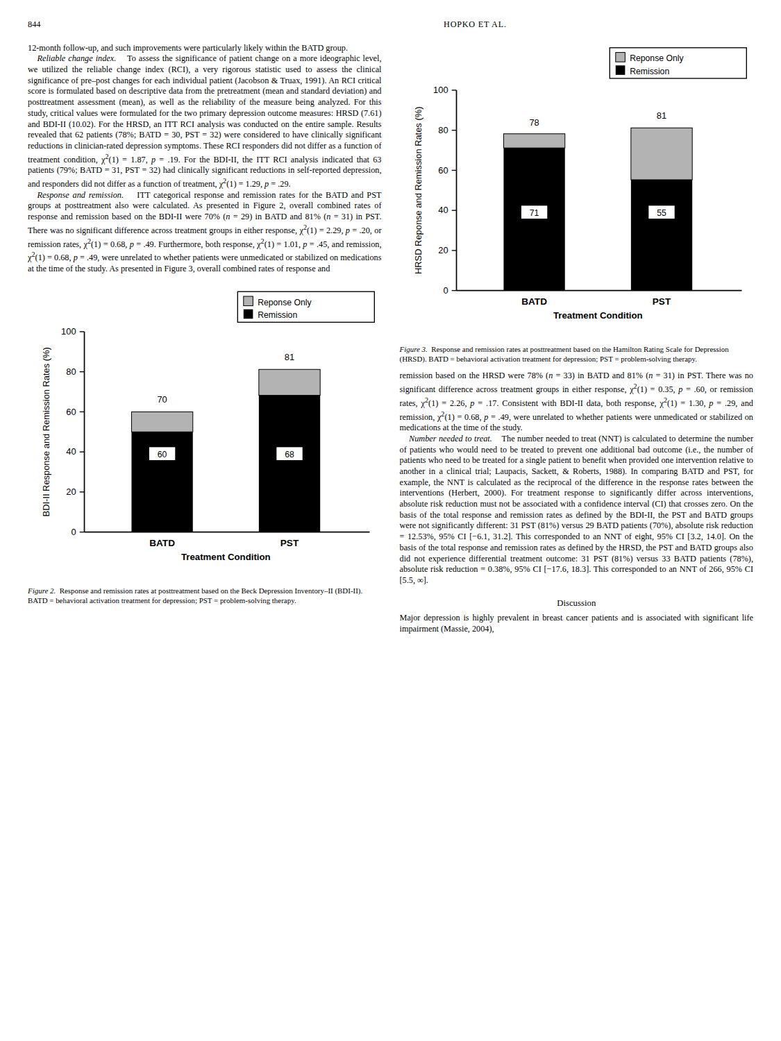844 HOPKO ET AL.
12-month follow-up, and such improvements were particularly likely within the BATD group.
Reliable change index. To assess the significance of patient change on a more ideographic level, we utilized the reliable change index (RCI), a very rigorous statistic used to assess the clinical significance of pre–post changes for each individual patient (Jacobson & Truax, 1991). An RCI critical score is formulated based on descriptive data from the pretreatment (mean and standard deviation) and posttreatment assessment (mean), as well as the reliability of the measure being analyzed. For this study, critical values were formulated for the two primary depression outcome measures: HRSD (7.61) and BDI-II (10.02). For the HRSD, an ITT RCI analysis was conducted on the entire sample. Results revealed that 62 patients (78%; BATD = 30, PST = 32) were considered to have clinically significant reductions in clinician-rated depression symptoms. These RCI responders did not differ as a function of treatment condition, χ2(1) = 1.87, p = .19. For the BDI-II, the ITT RCI analysis indicated that 63 patients (79%; BATD = 31, PST = 32) had clinically significant reductions in self-reported depression, and responders did not differ as a function of treatment, χ2(1) = 1.29, p = .29.
Response and remission. ITT categorical response and remission rates for the BATD and PST groups at posttreatment also were calculated. As presented in Figure 2, overall combined rates of response and remission based on the BDI-II were 70% (n = 29) in BATD and 81% (n = 31) in PST. There was no significant difference across treatment groups in either response, χ2(1) = 2.29, p = .20, or remission rates, χ2(1) = 0.68, p = .49. Furthermore, both response, χ2(1) = 1.01, p = .45, and remission, χ2(1) = 0.68, p = .49, were unrelated to whether patients were unmedicated or stabilized on medications at the time of the study. As presented in Figure 3, overall combined rates of response and
Reponse Only Remission 0 20 40 60 80 100 BDI-II Response and Remission Rates (%) 70 60 81 68 BATD PST Treatment Condition
Figure 2. Response and remission rates at posttreatment based on the Beck Depression Inventory–II (BDI-II). BATD = behavioral activation treatment for depression; PST = problem-solving therapy.
Reponse Only Remission 0 20 40 60 80 100 HRSD Reponse and Remission Rates (%) 78 71 81 55 BATD PST Treatment Condition
Figure 3. Response and remission rates at posttreatment based on the Hamilton Rating Scale for Depression (HRSD). BATD = behavioral activation treatment for depression; PST = problem-solving therapy.
remission based on the HRSD were 78% (n = 33) in BATD and 81% (n = 31) in PST. There was no significant difference across treatment groups in either response, χ2(1) = 0.35, p = .60, or remission rates, χ2(1) = 2.26, p = .17. Consistent with BDI-II data, both response, χ2(1) = 1.30, p = .29, and remission, χ2(1) = 0.68, p = .49, were unrelated to whether patients were unmedicated or stabilized on medications at the time of the study.
Number needed to treat. The number needed to treat (NNT) is calculated to determine the number of patients who would need to be treated to prevent one additional bad outcome (i.e., the number of patients who need to be treated for a single patient to benefit when provided one intervention relative to another in a clinical trial; Laupacis, Sackett, & Roberts, 1988). In comparing BATD and PST, for example, the NNT is calculated as the reciprocal of the difference in the response rates between the interventions (Herbert, 2000). For treatment response to significantly differ across interventions, absolute risk reduction must not be associated with a confidence interval (CI) that crosses zero. On the basis of the total response and remission rates as defined by the BDI-II, the PST and BATD groups were not significantly different: 31 PST (81%) versus 29 BATD patients (70%), absolute risk reduction = 12.53%, 95% CI [−6.1, 31.2]. This corresponded to an NNT of eight, 95% CI [3.2, 14.0]. On the basis of the total response and remission rates as defined by the HRSD, the PST and BATD groups also did not experience differential treatment outcome: 31 PST (81%) versus 33 BATD patients (78%), absolute risk reduction = 0.38%, 95% CI [−17.6, 18.3]. This corresponded to an NNT of 266, 95% CI [5.5, ∞].
Discussion
Major depression is highly prevalent in breast cancer patients and is associated with significant life impairment (Massie, 2004),